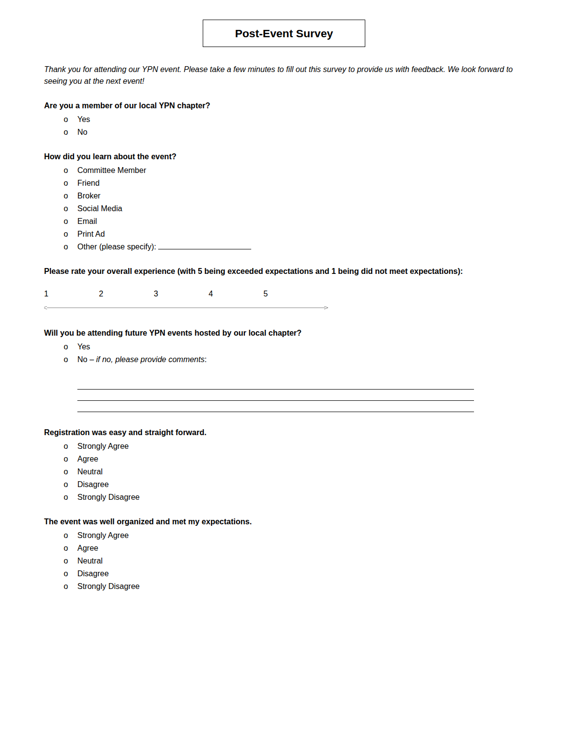Post-Event Survey
Thank you for attending our YPN event. Please take a few minutes to fill out this survey to provide us with feedback. We look forward to seeing you at the next event!
Are you a member of our local YPN chapter?
Yes
No
How did you learn about the event?
Committee Member
Friend
Broker
Social Media
Email
Print Ad
Other (please specify):
Please rate your overall experience (with 5 being exceeded expectations and 1 being did not meet expectations):
1 2 3 4 5
Will you be attending future YPN events hosted by our local chapter?
Yes
No – if no, please provide comments:
Registration was easy and straight forward.
Strongly Agree
Agree
Neutral
Disagree
Strongly Disagree
The event was well organized and met my expectations.
Strongly Agree
Agree
Neutral
Disagree
Strongly Disagree